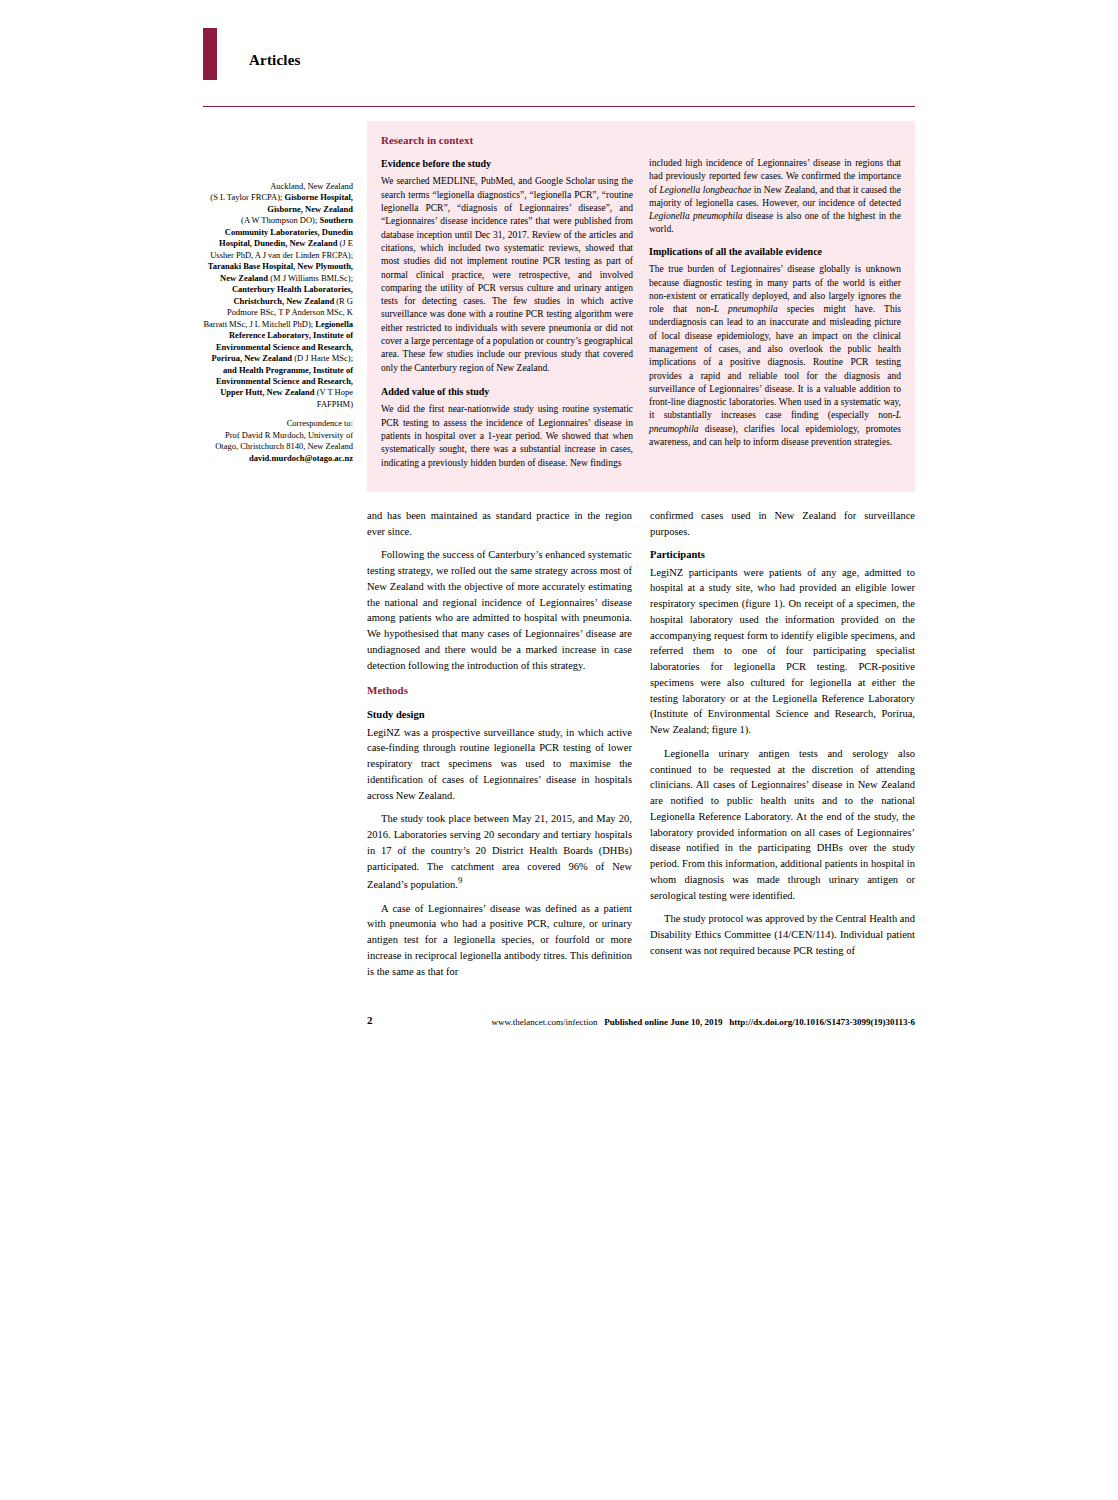Articles
Auckland, New Zealand
(S L Taylor FRCPA); Gisborne Hospital, Gisborne, New Zealand
(A W Thompson DO); Southern Community Laboratories, Dunedin Hospital, Dunedin, New Zealand (J E Ussher PhD, A J van der Linden FRCPA); Taranaki Base Hospital, New Plymouth, New Zealand (M J Williams BMLSc); Canterbury Health Laboratories, Christchurch, New Zealand (R G Podmore BSc, T P Anderson MSc, K Barratt MSc, J L Mitchell PhD); Legionella Reference Laboratory, Institute of Environmental Science and Research, Porirua, New Zealand (D J Harte MSc); and Health Programme, Institute of Environmental Science and Research, Upper Hutt, New Zealand (V T Hope FAFPHM)
Correspondence to:
Prof David R Murdoch, University of Otago, Christchurch 8140, New Zealand
david.murdoch@otago.ac.nz
Research in context
Evidence before the study
We searched MEDLINE, PubMed, and Google Scholar using the search terms “legionella diagnostics”, “legionella PCR”, “routine legionella PCR”, “diagnosis of Legionnaires’ disease”, and “Legionnaires’ disease incidence rates” that were published from database inception until Dec 31, 2017. Review of the articles and citations, which included two systematic reviews, showed that most studies did not implement routine PCR testing as part of normal clinical practice, were retrospective, and involved comparing the utility of PCR versus culture and urinary antigen tests for detecting cases. The few studies in which active surveillance was done with a routine PCR testing algorithm were either restricted to individuals with severe pneumonia or did not cover a large percentage of a population or country’s geographical area. These few studies include our previous study that covered only the Canterbury region of New Zealand.
Added value of this study
We did the first near-nationwide study using routine systematic PCR testing to assess the incidence of Legionnaires’ disease in patients in hospital over a 1-year period. We showed that when systematically sought, there was a substantial increase in cases, indicating a previously hidden burden of disease. New findings
included high incidence of Legionnaires’ disease in regions that had previously reported few cases. We confirmed the importance of Legionella longbeachae in New Zealand, and that it caused the majority of legionella cases. However, our incidence of detected Legionella pneumophila disease is also one of the highest in the world.
Implications of all the available evidence
The true burden of Legionnaires’ disease globally is unknown because diagnostic testing in many parts of the world is either non-existent or erratically deployed, and also largely ignores the role that non-L pneumophila species might have. This underdiagnosis can lead to an inaccurate and misleading picture of local disease epidemiology, have an impact on the clinical management of cases, and also overlook the public health implications of a positive diagnosis. Routine PCR testing provides a rapid and reliable tool for the diagnosis and surveillance of Legionnaires’ disease. It is a valuable addition to front-line diagnostic laboratories. When used in a systematic way, it substantially increases case finding (especially non-L pneumophila disease), clarifies local epidemiology, promotes awareness, and can help to inform disease prevention strategies.
and has been maintained as standard practice in the region ever since.
Following the success of Canterbury’s enhanced systematic testing strategy, we rolled out the same strategy across most of New Zealand with the objective of more accurately estimating the national and regional incidence of Legionnaires’ disease among patients who are admitted to hospital with pneumonia. We hypothesised that many cases of Legionnaires’ disease are undiagnosed and there would be a marked increase in case detection following the introduction of this strategy.
Methods
Study design
LegiNZ was a prospective surveillance study, in which active case-finding through routine legionella PCR testing of lower respiratory tract specimens was used to maximise the identification of cases of Legionnaires’ disease in hospitals across New Zealand.
The study took place between May 21, 2015, and May 20, 2016. Laboratories serving 20 secondary and tertiary hospitals in 17 of the country’s 20 District Health Boards (DHBs) participated. The catchment area covered 96% of New Zealand’s population.9
A case of Legionnaires’ disease was defined as a patient with pneumonia who had a positive PCR, culture, or urinary antigen test for a legionella species, or fourfold or more increase in reciprocal legionella antibody titres. This definition is the same as that for
confirmed cases used in New Zealand for surveillance purposes.
Participants
LegiNZ participants were patients of any age, admitted to hospital at a study site, who had provided an eligible lower respiratory specimen (figure 1). On receipt of a specimen, the hospital laboratory used the information provided on the accompanying request form to identify eligible specimens, and referred them to one of four participating specialist laboratories for legionella PCR testing. PCR-positive specimens were also cultured for legionella at either the testing laboratory or at the Legionella Reference Laboratory (Institute of Environmental Science and Research, Porirua, New Zealand; figure 1).
Legionella urinary antigen tests and serology also continued to be requested at the discretion of attending clinicians. All cases of Legionnaires’ disease in New Zealand are notified to public health units and to the national Legionella Reference Laboratory. At the end of the study, the laboratory provided information on all cases of Legionnaires’ disease notified in the participating DHBs over the study period. From this information, additional patients in hospital in whom diagnosis was made through urinary antigen or serological testing were identified.
The study protocol was approved by the Central Health and Disability Ethics Committee (14/CEN/114). Individual patient consent was not required because PCR testing of
2
www.thelancet.com/infection Published online June 10, 2019 http://dx.doi.org/10.1016/S1473-3099(19)30113-6